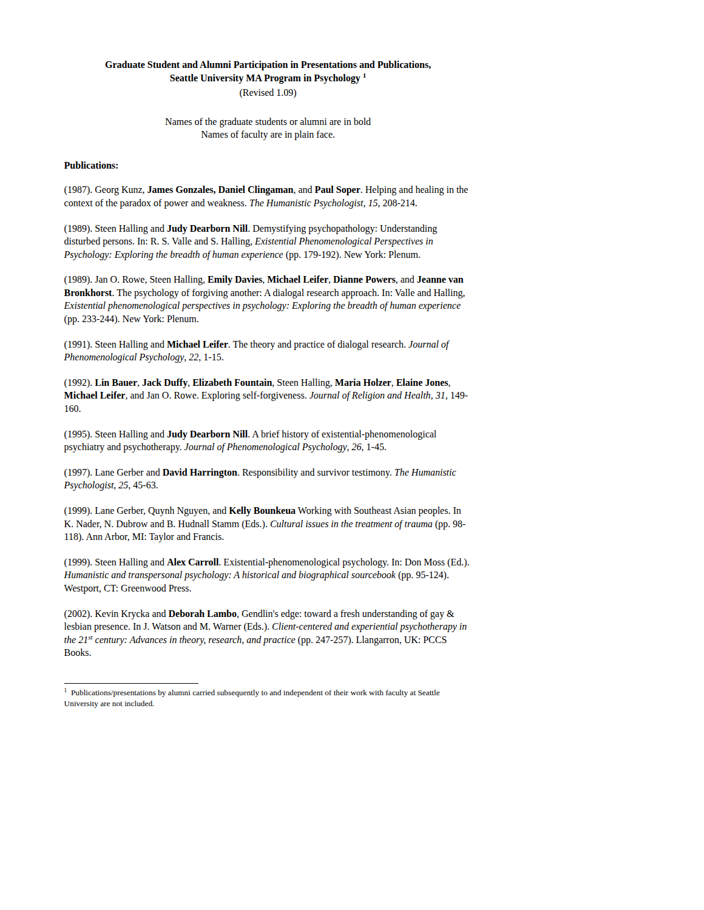Graduate Student and Alumni Participation in Presentations and Publications,
Seattle University MA Program in Psychology 1
(Revised 1.09)
Names of the graduate students or alumni are in bold
Names of faculty are in plain face.
Publications:
(1987). Georg Kunz, James Gonzales, Daniel Clingaman, and Paul Soper. Helping and healing in the context of the paradox of power and weakness. The Humanistic Psychologist, 15, 208-214.
(1989). Steen Halling and Judy Dearborn Nill. Demystifying psychopathology: Understanding disturbed persons. In: R. S. Valle and S. Halling, Existential Phenomenological Perspectives in Psychology: Exploring the breadth of human experience (pp. 179-192). New York: Plenum.
(1989). Jan O. Rowe, Steen Halling, Emily Davies, Michael Leifer, Dianne Powers, and Jeanne van Bronkhorst. The psychology of forgiving another: A dialogal research approach. In: Valle and Halling, Existential phenomenological perspectives in psychology: Exploring the breadth of human experience (pp. 233-244). New York: Plenum.
(1991). Steen Halling and Michael Leifer. The theory and practice of dialogal research. Journal of Phenomenological Psychology, 22, 1-15.
(1992). Lin Bauer, Jack Duffy, Elizabeth Fountain, Steen Halling, Maria Holzer, Elaine Jones, Michael Leifer, and Jan O. Rowe. Exploring self-forgiveness. Journal of Religion and Health, 31, 149-160.
(1995). Steen Halling and Judy Dearborn Nill. A brief history of existential-phenomenological psychiatry and psychotherapy. Journal of Phenomenological Psychology, 26, 1-45.
(1997). Lane Gerber and David Harrington. Responsibility and survivor testimony. The Humanistic Psychologist, 25, 45-63.
(1999). Lane Gerber, Quynh Nguyen, and Kelly Bounkeua Working with Southeast Asian peoples. In K. Nader, N. Dubrow and B. Hudnall Stamm (Eds.). Cultural issues in the treatment of trauma (pp. 98-118). Ann Arbor, MI: Taylor and Francis.
(1999). Steen Halling and Alex Carroll. Existential-phenomenological psychology. In: Don Moss (Ed.). Humanistic and transpersonal psychology: A historical and biographical sourcebook (pp. 95-124). Westport, CT: Greenwood Press.
(2002). Kevin Krycka and Deborah Lambo, Gendlin's edge: toward a fresh understanding of gay & lesbian presence. In J. Watson and M. Warner (Eds.). Client-centered and experiential psychotherapy in the 21st century: Advances in theory, research, and practice (pp. 247-257). Llangarron, UK: PCCS Books.
1 Publications/presentations by alumni carried subsequently to and independent of their work with faculty at Seattle University are not included.